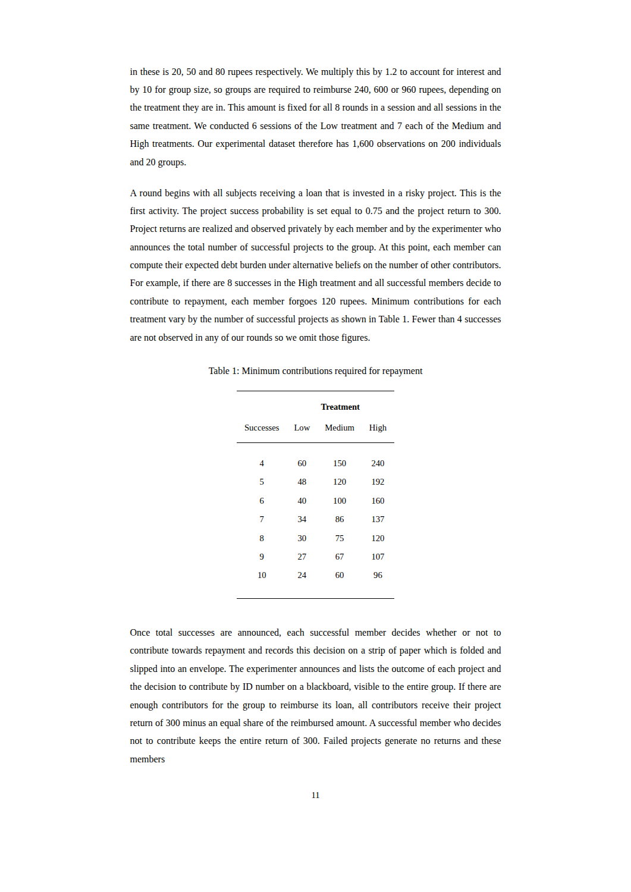in these is 20, 50 and 80 rupees respectively. We multiply this by 1.2 to account for interest and by 10 for group size, so groups are required to reimburse 240, 600 or 960 rupees, depending on the treatment they are in. This amount is fixed for all 8 rounds in a session and all sessions in the same treatment. We conducted 6 sessions of the Low treatment and 7 each of the Medium and High treatments. Our experimental dataset therefore has 1,600 observations on 200 individuals and 20 groups.
A round begins with all subjects receiving a loan that is invested in a risky project. This is the first activity. The project success probability is set equal to 0.75 and the project return to 300. Project returns are realized and observed privately by each member and by the experimenter who announces the total number of successful projects to the group. At this point, each member can compute their expected debt burden under alternative beliefs on the number of other contributors. For example, if there are 8 successes in the High treatment and all successful members decide to contribute to repayment, each member forgoes 120 rupees. Minimum contributions for each treatment vary by the number of successful projects as shown in Table 1. Fewer than 4 successes are not observed in any of our rounds so we omit those figures.
Table 1: Minimum contributions required for repayment
| | Treatment |
| Successes | Low | Medium | High |
| 4 | 60 | 150 | 240 |
| 5 | 48 | 120 | 192 |
| 6 | 40 | 100 | 160 |
| 7 | 34 | 86 | 137 |
| 8 | 30 | 75 | 120 |
| 9 | 27 | 67 | 107 |
| 10 | 24 | 60 | 96 |
Once total successes are announced, each successful member decides whether or not to contribute towards repayment and records this decision on a strip of paper which is folded and slipped into an envelope. The experimenter announces and lists the outcome of each project and the decision to contribute by ID number on a blackboard, visible to the entire group. If there are enough contributors for the group to reimburse its loan, all contributors receive their project return of 300 minus an equal share of the reimbursed amount. A successful member who decides not to contribute keeps the entire return of 300. Failed projects generate no returns and these members
11